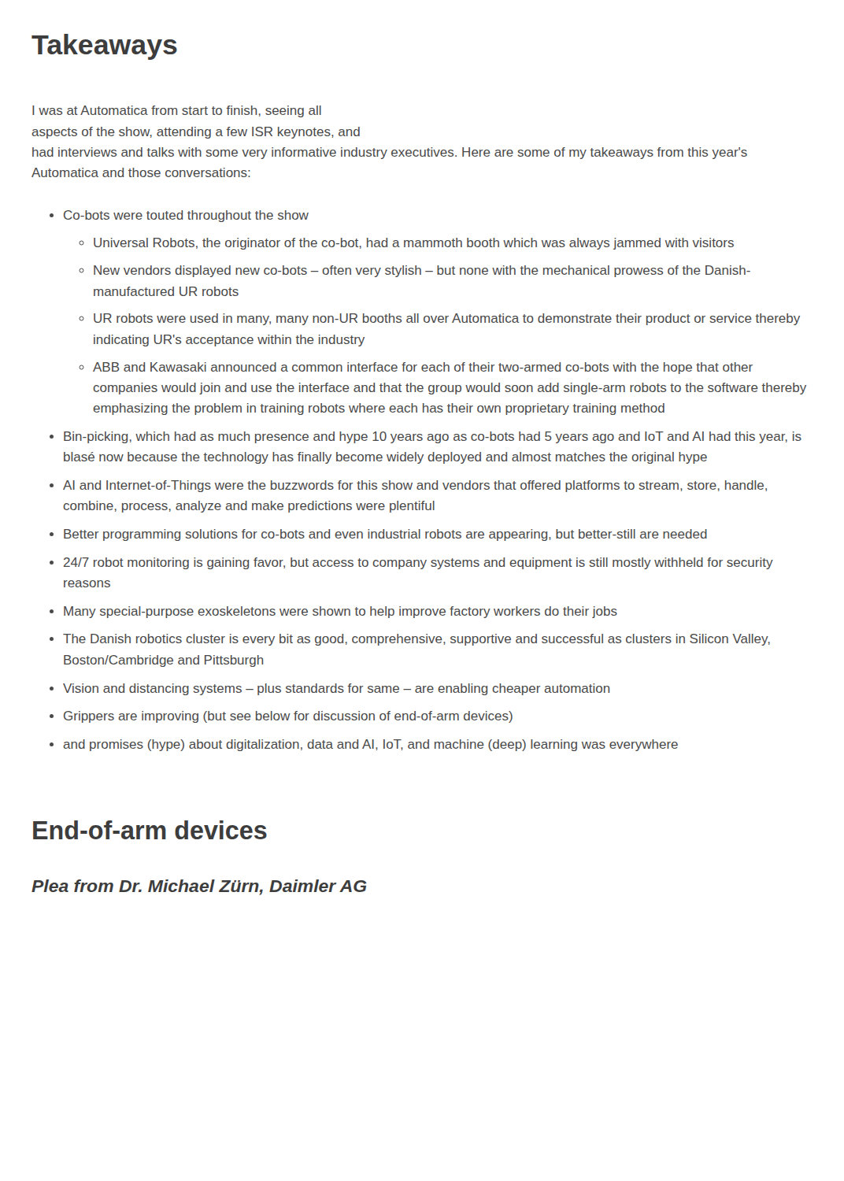Takeaways
I was at Automatica from start to finish, seeing all
aspects of the show, attending a few ISR keynotes, and
had interviews and talks with some very informative industry executives. Here are some of my takeaways from this year's Automatica and those conversations:
Co-bots were touted throughout the show
Universal Robots, the originator of the co-bot, had a mammoth booth which was always jammed with visitors
New vendors displayed new co-bots – often very stylish – but none with the mechanical prowess of the Danish-manufactured UR robots
UR robots were used in many, many non-UR booths all over Automatica to demonstrate their product or service thereby indicating UR's acceptance within the industry
ABB and Kawasaki announced a common interface for each of their two-armed co-bots with the hope that other companies would join and use the interface and that the group would soon add single-arm robots to the software thereby emphasizing the problem in training robots where each has their own proprietary training method
Bin-picking, which had as much presence and hype 10 years ago as co-bots had 5 years ago and IoT and AI had this year, is blasé now because the technology has finally become widely deployed and almost matches the original hype
AI and Internet-of-Things were the buzzwords for this show and vendors that offered platforms to stream, store, handle, combine, process, analyze and make predictions were plentiful
Better programming solutions for co-bots and even industrial robots are appearing, but better-still are needed
24/7 robot monitoring is gaining favor, but access to company systems and equipment is still mostly withheld for security reasons
Many special-purpose exoskeletons were shown to help improve factory workers do their jobs
The Danish robotics cluster is every bit as good, comprehensive, supportive and successful as clusters in Silicon Valley, Boston/Cambridge and Pittsburgh
Vision and distancing systems – plus standards for same – are enabling cheaper automation
Grippers are improving (but see below for discussion of end-of-arm devices)
and promises (hype) about digitalization, data and AI, IoT, and machine (deep) learning was everywhere
End-of-arm devices
Plea from Dr. Michael Zürn, Daimler AG